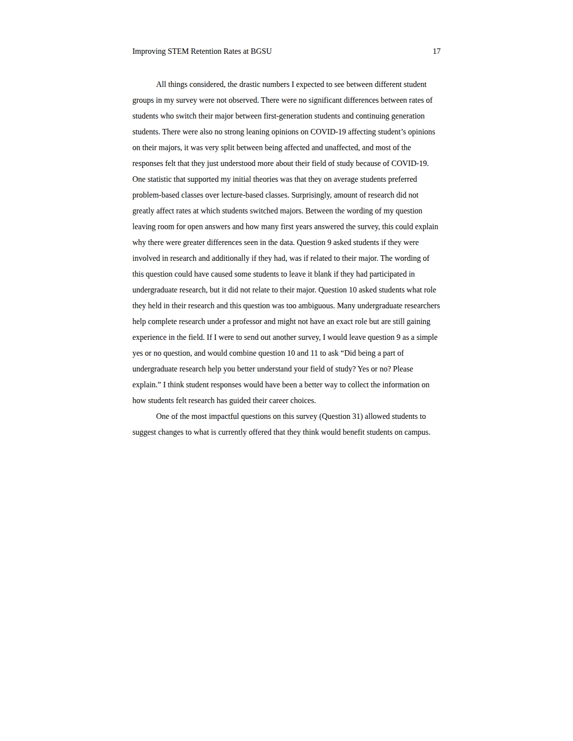Improving STEM Retention Rates at BGSU 17
All things considered, the drastic numbers I expected to see between different student groups in my survey were not observed. There were no significant differences between rates of students who switch their major between first-generation students and continuing generation students. There were also no strong leaning opinions on COVID-19 affecting student’s opinions on their majors, it was very split between being affected and unaffected, and most of the responses felt that they just understood more about their field of study because of COVID-19. One statistic that supported my initial theories was that they on average students preferred problem-based classes over lecture-based classes. Surprisingly, amount of research did not greatly affect rates at which students switched majors. Between the wording of my question leaving room for open answers and how many first years answered the survey, this could explain why there were greater differences seen in the data. Question 9 asked students if they were involved in research and additionally if they had, was if related to their major. The wording of this question could have caused some students to leave it blank if they had participated in undergraduate research, but it did not relate to their major. Question 10 asked students what role they held in their research and this question was too ambiguous. Many undergraduate researchers help complete research under a professor and might not have an exact role but are still gaining experience in the field. If I were to send out another survey, I would leave question 9 as a simple yes or no question, and would combine question 10 and 11 to ask “Did being a part of undergraduate research help you better understand your field of study? Yes or no? Please explain.” I think student responses would have been a better way to collect the information on how students felt research has guided their career choices.
One of the most impactful questions on this survey (Question 31) allowed students to suggest changes to what is currently offered that they think would benefit students on campus.